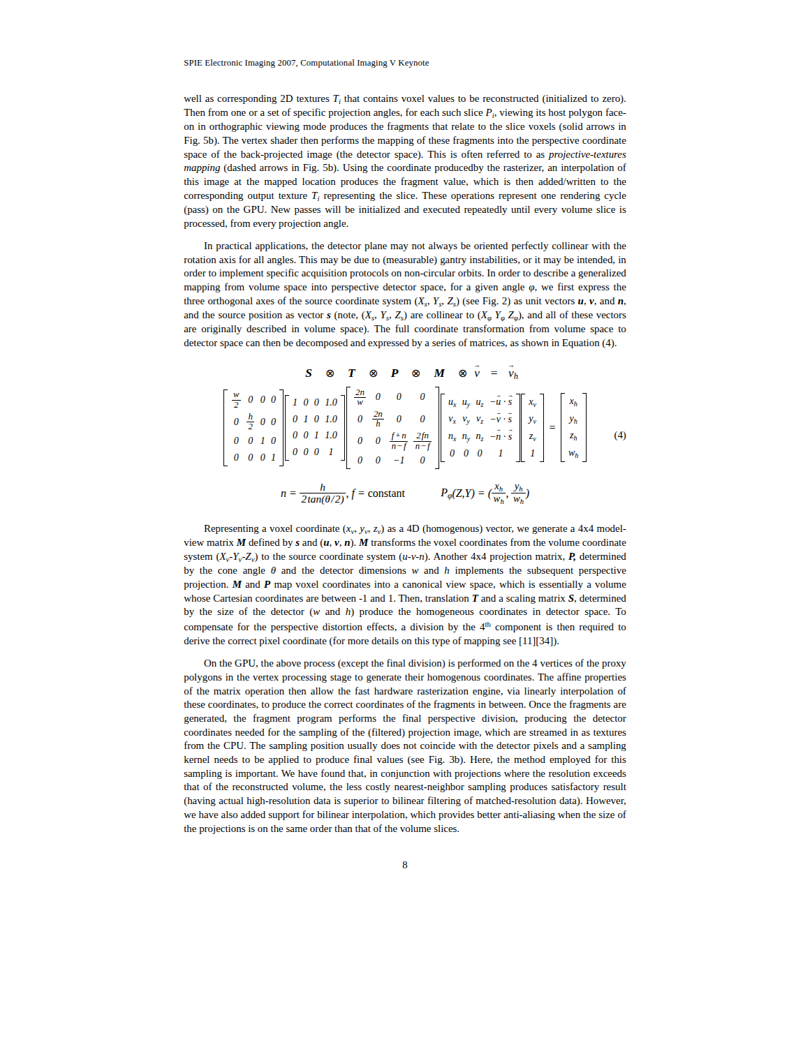SPIE Electronic Imaging 2007, Computational Imaging V Keynote
well as corresponding 2D textures Ti that contains voxel values to be reconstructed (initialized to zero). Then from one or a set of specific projection angles, for each such slice Pi, viewing its host polygon face-on in orthographic viewing mode produces the fragments that relate to the slice voxels (solid arrows in Fig. 5b). The vertex shader then performs the mapping of these fragments into the perspective coordinate space of the back-projected image (the detector space). This is often referred to as projective-textures mapping (dashed arrows in Fig. 5b). Using the coordinate producedby the rasterizer, an interpolation of this image at the mapped location produces the fragment value, which is then added/written to the corresponding output texture Ti representing the slice. These operations represent one rendering cycle (pass) on the GPU. New passes will be initialized and executed repeatedly until every volume slice is processed, from every projection angle.
In practical applications, the detector plane may not always be oriented perfectly collinear with the rotation axis for all angles. This may be due to (measurable) gantry instabilities, or it may be intended, in order to implement specific acquisition protocols on non-circular orbits. In order to describe a generalized mapping from volume space into perspective detector space, for a given angle φ, we first express the three orthogonal axes of the source coordinate system (Xs, Ys, Zs) (see Fig. 2) as unit vectors u, v, and n, and the source position as vector s (note, (Xs, Ys, Zs) are collinear to (Xφ Yφ Zφ), and all of these vectors are originally described in volume space). The full coordinate transformation from volume space to detector space can then be decomposed and expressed by a series of matrices, as shown in Equation (4).
S ⊗ T ⊗ P ⊗ M ⊗ v = vh
| w 2 | 0 | 0 | 0 |
| 0 | h 2 | 0 | 0 |
| 0 | 0 | 1 | 0 |
| 0 | 0 | 0 | 1 |
| 1 | 0 | 0 | 1.0 |
| 0 | 1 | 0 | 1.0 |
| 0 | 0 | 1 | 1.0 |
| 0 | 0 | 0 | 1 |
| 2n w | 0 | 0 | 0 |
| 0 | 2n h | 0 | 0 |
| 0 | 0 | f + n n − f | 2 fn n − f |
| 0 | 0 | −1 | 0 |
| u x | u y | u z | − u · s |
| v x | v y | v z | − v · s |
| n x | n y | n z | − n · s |
| 0 | 0 | 0 | 1 |
| x v |
| y v |
| z v |
| 1 |
=
| x h |
| y h |
| z h |
| w h |
(4)
n = h 2 tan(θ / 2), f = constant Pφ(Z,Y) = (xh wh, yh wh)
Representing a voxel coordinate (xv, yv, zv) as a 4D (homogenous) vector, we generate a 4x4 model-view matrix M defined by s and (u, v, n). M transforms the voxel coordinates from the volume coordinate system (Xv-Yv-Zv) to the source coordinate system (u-v-n). Another 4x4 projection matrix, P, determined by the cone angle θ and the detector dimensions w and h implements the subsequent perspective projection. M and P map voxel coordinates into a canonical view space, which is essentially a volume whose Cartesian coordinates are between -1 and 1. Then, translation T and a scaling matrix S, determined by the size of the detector (w and h) produce the homogeneous coordinates in detector space. To compensate for the perspective distortion effects, a division by the 4th component is then required to derive the correct pixel coordinate (for more details on this type of mapping see [11][34]).
On the GPU, the above process (except the final division) is performed on the 4 vertices of the proxy polygons in the vertex processing stage to generate their homogenous coordinates. The affine properties of the matrix operation then allow the fast hardware rasterization engine, via linearly interpolation of these coordinates, to produce the correct coordinates of the fragments in between. Once the fragments are generated, the fragment program performs the final perspective division, producing the detector coordinates needed for the sampling of the (filtered) projection image, which are streamed in as textures from the CPU. The sampling position usually does not coincide with the detector pixels and a sampling kernel needs to be applied to produce final values (see Fig. 3b). Here, the method employed for this sampling is important. We have found that, in conjunction with projections where the resolution exceeds that of the reconstructed volume, the less costly nearest-neighbor sampling produces satisfactory result (having actual high-resolution data is superior to bilinear filtering of matched-resolution data). However, we have also added support for bilinear interpolation, which provides better anti-aliasing when the size of the projections is on the same order than that of the volume slices.
8